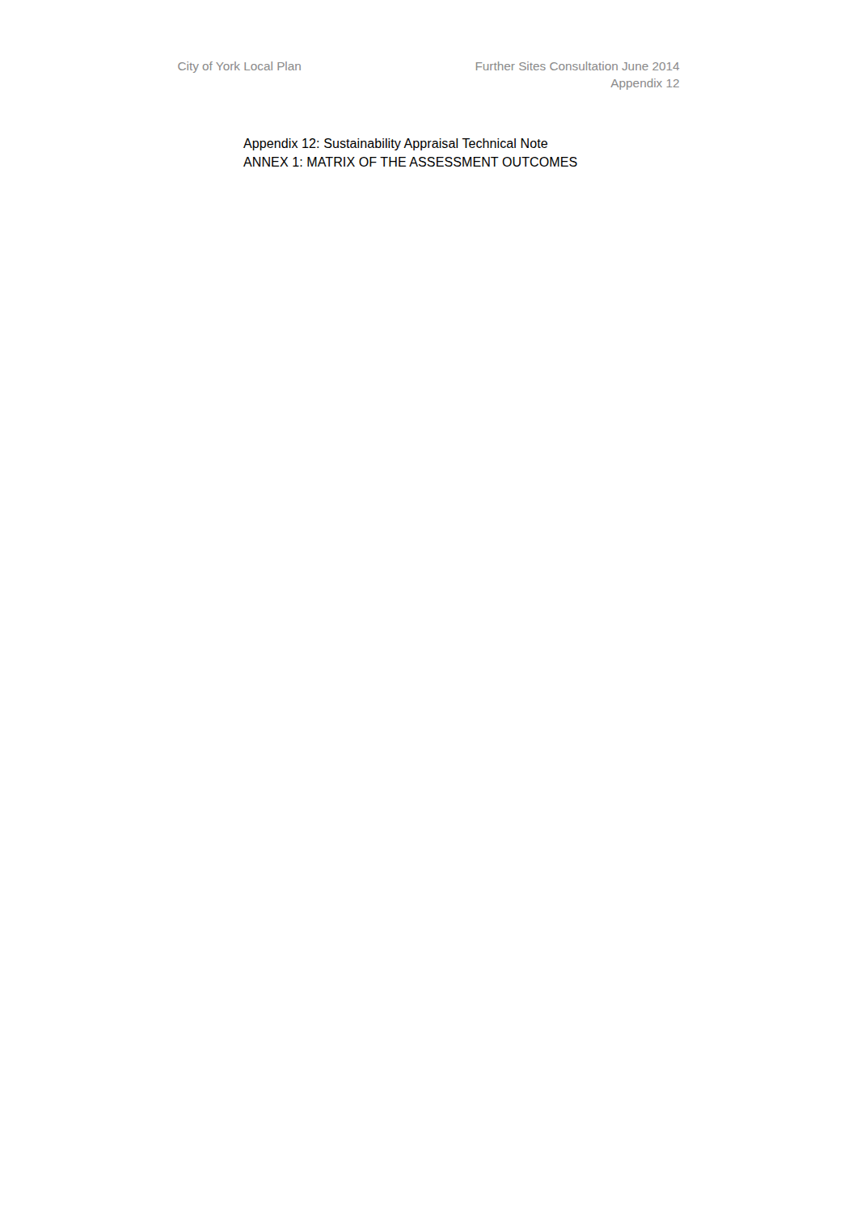City of York Local Plan
Further Sites Consultation June 2014
Appendix 12
Appendix 12: Sustainability Appraisal Technical Note
ANNEX 1: MATRIX OF THE ASSESSMENT OUTCOMES